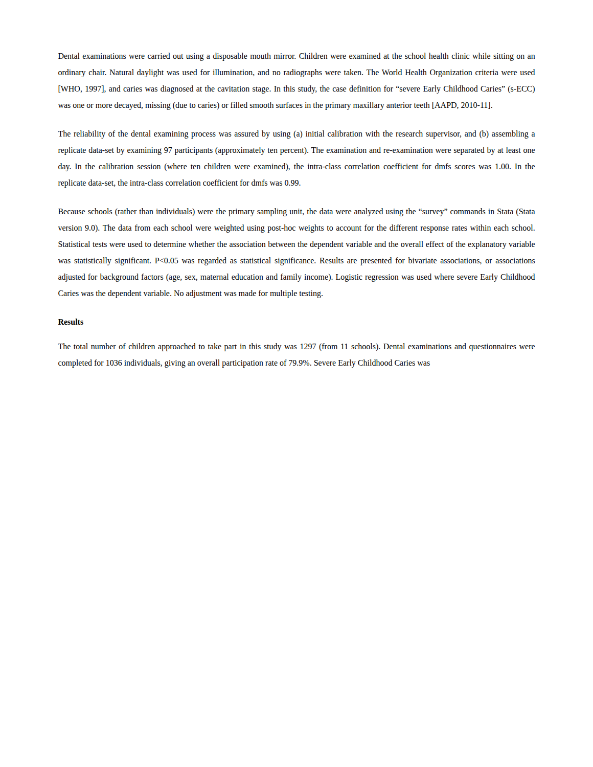Dental examinations were carried out using a disposable mouth mirror. Children were examined at the school health clinic while sitting on an ordinary chair. Natural daylight was used for illumination, and no radiographs were taken. The World Health Organization criteria were used [WHO, 1997], and caries was diagnosed at the cavitation stage. In this study, the case definition for “severe Early Childhood Caries” (s-ECC) was one or more decayed, missing (due to caries) or filled smooth surfaces in the primary maxillary anterior teeth [AAPD, 2010-11].
The reliability of the dental examining process was assured by using (a) initial calibration with the research supervisor, and (b) assembling a replicate data-set by examining 97 participants (approximately ten percent). The examination and re-examination were separated by at least one day. In the calibration session (where ten children were examined), the intra-class correlation coefficient for dmfs scores was 1.00. In the replicate data-set, the intra-class correlation coefficient for dmfs was 0.99.
Because schools (rather than individuals) were the primary sampling unit, the data were analyzed using the “survey” commands in Stata (Stata version 9.0). The data from each school were weighted using post-hoc weights to account for the different response rates within each school. Statistical tests were used to determine whether the association between the dependent variable and the overall effect of the explanatory variable was statistically significant. P<0.05 was regarded as statistical significance. Results are presented for bivariate associations, or associations adjusted for background factors (age, sex, maternal education and family income). Logistic regression was used where severe Early Childhood Caries was the dependent variable. No adjustment was made for multiple testing.
Results
The total number of children approached to take part in this study was 1297 (from 11 schools). Dental examinations and questionnaires were completed for 1036 individuals, giving an overall participation rate of 79.9%. Severe Early Childhood Caries was